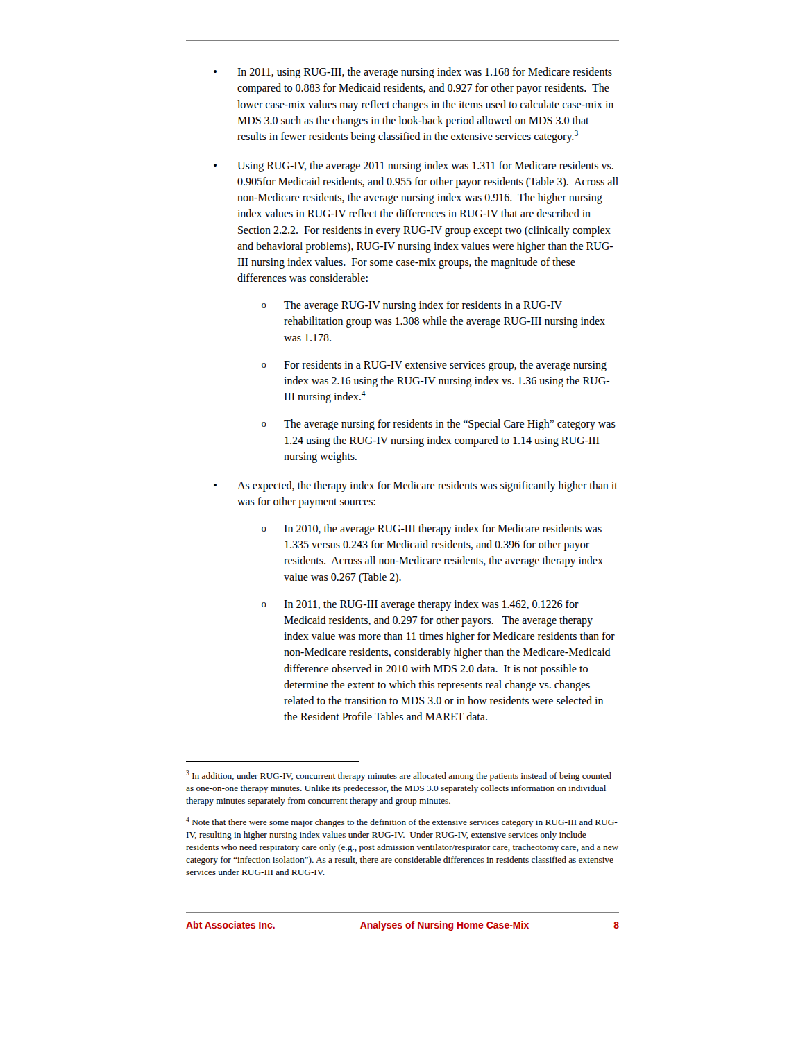In 2011, using RUG-III, the average nursing index was 1.168 for Medicare residents compared to 0.883 for Medicaid residents, and 0.927 for other payor residents. The lower case-mix values may reflect changes in the items used to calculate case-mix in MDS 3.0 such as the changes in the look-back period allowed on MDS 3.0 that results in fewer residents being classified in the extensive services category.3
Using RUG-IV, the average 2011 nursing index was 1.311 for Medicare residents vs. 0.905for Medicaid residents, and 0.955 for other payor residents (Table 3). Across all non-Medicare residents, the average nursing index was 0.916. The higher nursing index values in RUG-IV reflect the differences in RUG-IV that are described in Section 2.2.2. For residents in every RUG-IV group except two (clinically complex and behavioral problems), RUG-IV nursing index values were higher than the RUG-III nursing index values. For some case-mix groups, the magnitude of these differences was considerable:
The average RUG-IV nursing index for residents in a RUG-IV rehabilitation group was 1.308 while the average RUG-III nursing index was 1.178.
For residents in a RUG-IV extensive services group, the average nursing index was 2.16 using the RUG-IV nursing index vs. 1.36 using the RUG-III nursing index.4
The average nursing for residents in the “Special Care High” category was 1.24 using the RUG-IV nursing index compared to 1.14 using RUG-III nursing weights.
As expected, the therapy index for Medicare residents was significantly higher than it was for other payment sources:
In 2010, the average RUG-III therapy index for Medicare residents was 1.335 versus 0.243 for Medicaid residents, and 0.396 for other payor residents. Across all non-Medicare residents, the average therapy index value was 0.267 (Table 2).
In 2011, the RUG-III average therapy index was 1.462, 0.1226 for Medicaid residents, and 0.297 for other payors. The average therapy index value was more than 11 times higher for Medicare residents than for non-Medicare residents, considerably higher than the Medicare-Medicaid difference observed in 2010 with MDS 2.0 data. It is not possible to determine the extent to which this represents real change vs. changes related to the transition to MDS 3.0 or in how residents were selected in the Resident Profile Tables and MARET data.
3 In addition, under RUG-IV, concurrent therapy minutes are allocated among the patients instead of being counted as one-on-one therapy minutes. Unlike its predecessor, the MDS 3.0 separately collects information on individual therapy minutes separately from concurrent therapy and group minutes.
4 Note that there were some major changes to the definition of the extensive services category in RUG-III and RUG-IV, resulting in higher nursing index values under RUG-IV. Under RUG-IV, extensive services only include residents who need respiratory care only (e.g., post admission ventilator/respirator care, tracheotomy care, and a new category for “infection isolation”). As a result, there are considerable differences in residents classified as extensive services under RUG-III and RUG-IV.
Abt Associates Inc.
Analyses of Nursing Home Case-Mix
8